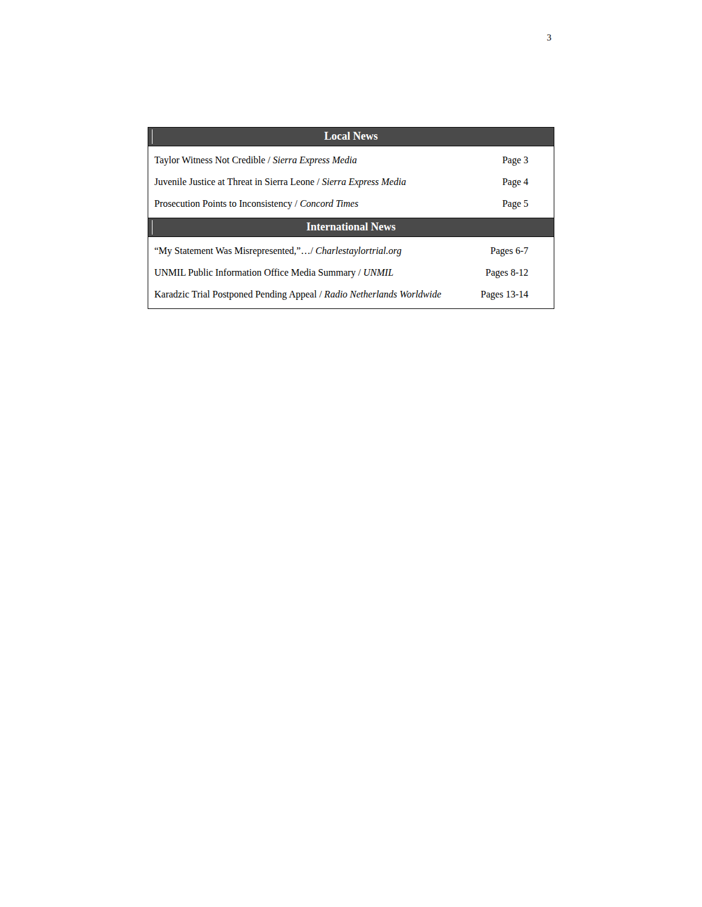3
| Local News |
| Taylor Witness Not Credible / Sierra Express Media | Page 3 |
| Juvenile Justice at Threat in Sierra Leone / Sierra Express Media | Page 4 |
| Prosecution Points to Inconsistency / Concord Times | Page 5 |
| International News |
| “My Statement Was Misrepresented,”…/ Charlestaylortrial.org | Pages 6-7 |
| UNMIL Public Information Office Media Summary / UNMIL | Pages 8-12 |
| Karadzic Trial Postponed Pending Appeal / Radio Netherlands Worldwide | Pages 13-14 |